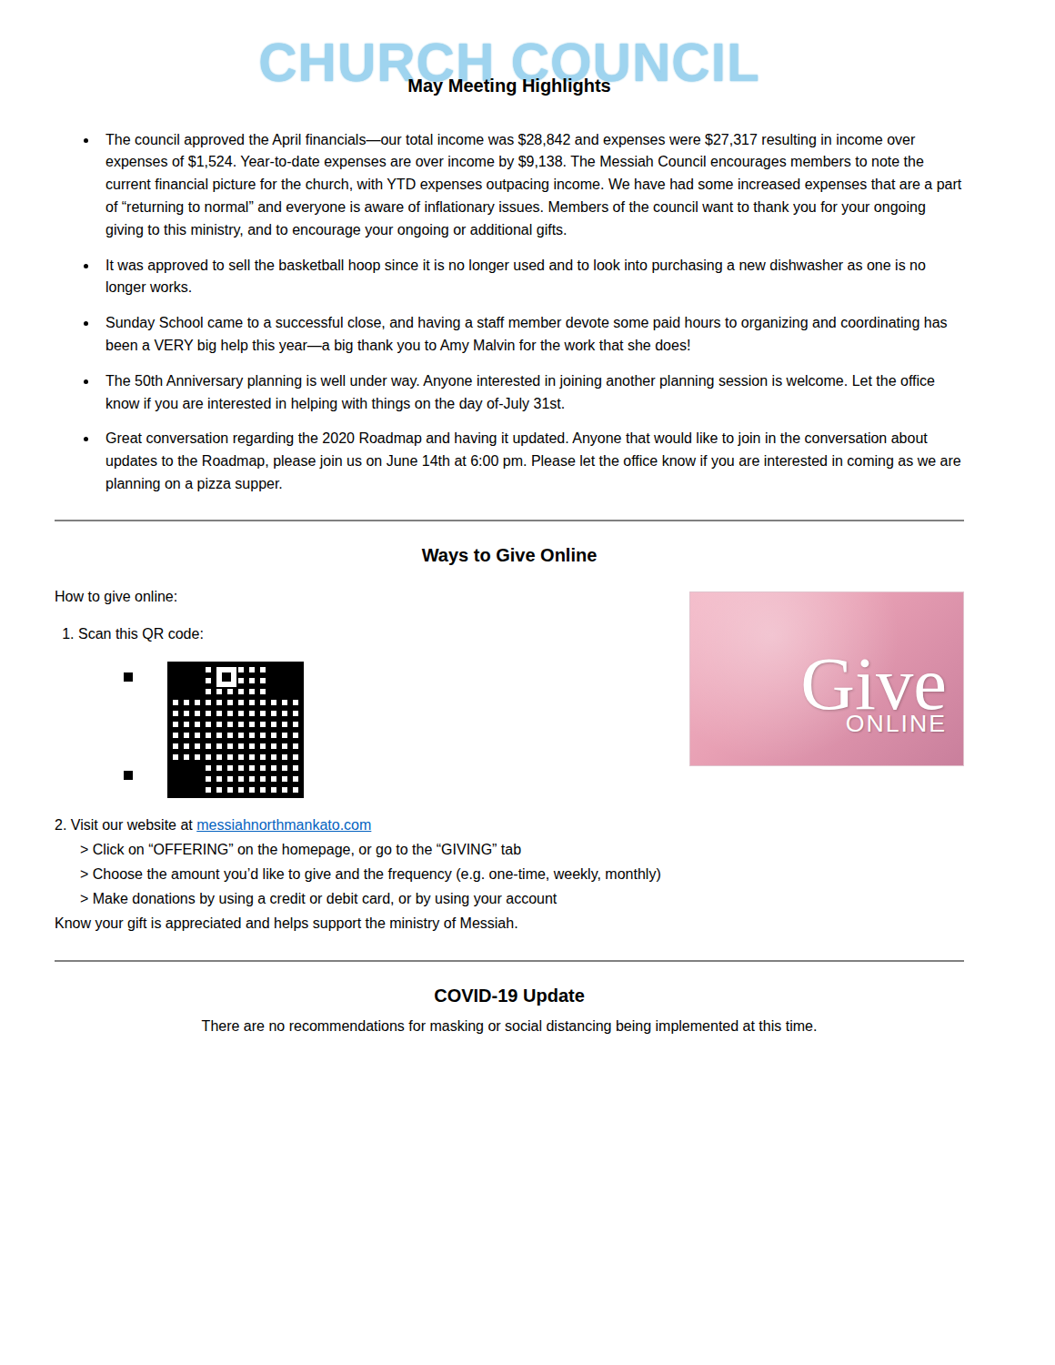CHURCH COUNCIL
May Meeting Highlights
The council approved the April financials—our total income was $28,842 and expenses were $27,317 resulting in income over expenses of $1,524. Year-to-date expenses are over income by $9,138. The Messiah Council encourages members to note the current financial picture for the church, with YTD expenses outpacing income. We have had some increased expenses that are a part of “returning to normal” and everyone is aware of inflationary issues. Members of the council want to thank you for your ongoing giving to this ministry, and to encourage your ongoing or additional gifts.
It was approved to sell the basketball hoop since it is no longer used and to look into purchasing a new dishwasher as one is no longer works.
Sunday School came to a successful close, and having a staff member devote some paid hours to organizing and coordinating has been a VERY big help this year—a big thank you to Amy Malvin for the work that she does!
The 50th Anniversary planning is well under way. Anyone interested in joining another planning session is welcome. Let the office know if you are interested in helping with things on the day of-July 31st.
Great conversation regarding the 2020 Roadmap and having it updated. Anyone that would like to join in the conversation about updates to the Roadmap, please join us on June 14th at 6:00 pm. Please let the office know if you are interested in coming as we are planning on a pizza supper.
Ways to Give Online
How to give online:
Scan this QR code:
2. Visit our website at messiahnorthmankato.com
> Click on “OFFERING” on the homepage, or go to the “GIVING” tab
> Choose the amount you’d like to give and the frequency (e.g. one-time, weekly, monthly)
> Make donations by using a credit or debit card, or by using your account
Know your gift is appreciated and helps support the ministry of Messiah.
Give ONLINE
COVID-19 Update
There are no recommendations for masking or social distancing being implemented at this time.